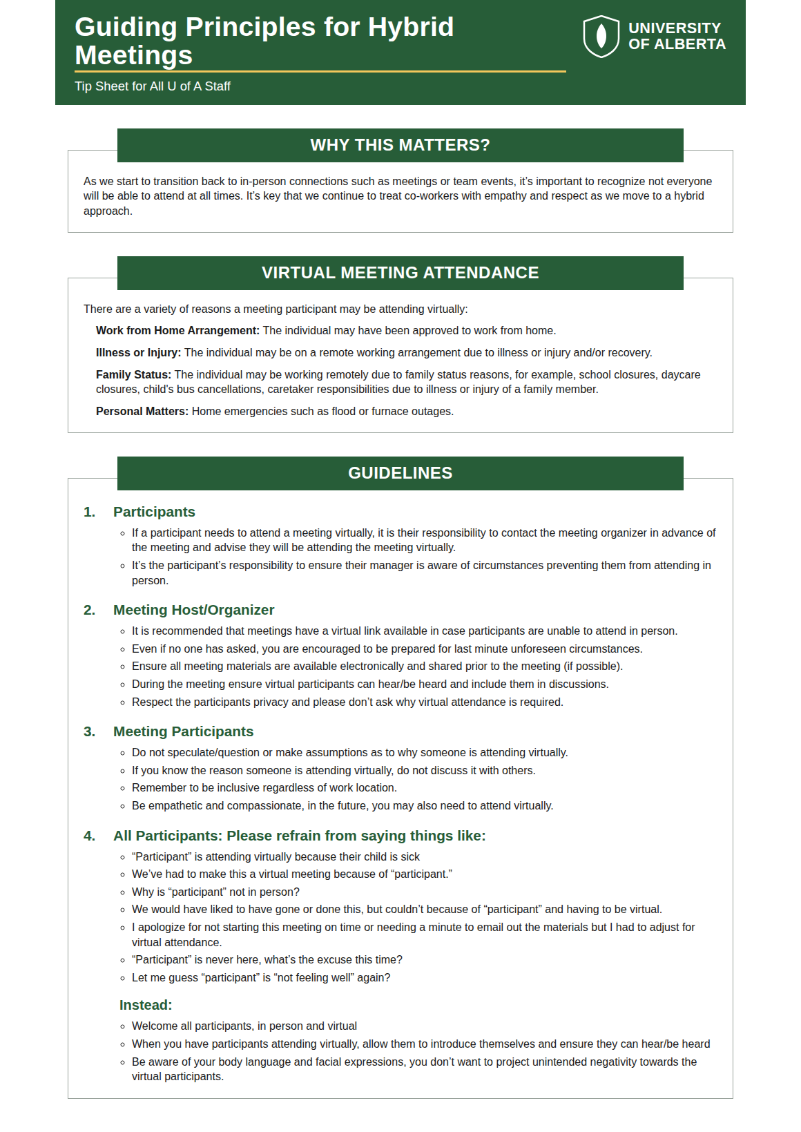Guiding Principles for Hybrid Meetings
Tip Sheet for All U of A Staff
University
of Alberta
Why this matters?
As we start to transition back to in-person connections such as meetings or team events, it’s important to recognize not everyone will be able to attend at all times. It’s key that we continue to treat co-workers with empathy and respect as we move to a hybrid approach.
Virtual Meeting Attendance
There are a variety of reasons a meeting participant may be attending virtually:
Work from Home Arrangement: The individual may have been approved to work from home.
Illness or Injury: The individual may be on a remote working arrangement due to illness or injury and/or recovery.
Family Status: The individual may be working remotely due to family status reasons, for example, school closures, daycare closures, child's bus cancellations, caretaker responsibilities due to illness or injury of a family member.
Personal Matters: Home emergencies such as flood or furnace outages.
Guidelines
Participants
If a participant needs to attend a meeting virtually, it is their responsibility to contact the meeting organizer in advance of the meeting and advise they will be attending the meeting virtually.
It’s the participant’s responsibility to ensure their manager is aware of circumstances preventing them from attending in person.
Meeting Host/Organizer
It is recommended that meetings have a virtual link available in case participants are unable to attend in person.
Even if no one has asked, you are encouraged to be prepared for last minute unforeseen circumstances.
Ensure all meeting materials are available electronically and shared prior to the meeting (if possible).
During the meeting ensure virtual participants can hear/be heard and include them in discussions.
Respect the participants privacy and please don’t ask why virtual attendance is required.
Meeting Participants
Do not speculate/question or make assumptions as to why someone is attending virtually.
If you know the reason someone is attending virtually, do not discuss it with others.
Remember to be inclusive regardless of work location.
Be empathetic and compassionate, in the future, you may also need to attend virtually.
All Participants: Please refrain from saying things like:
“Participant” is attending virtually because their child is sick
We’ve had to make this a virtual meeting because of “participant.”
Why is “participant” not in person?
We would have liked to have gone or done this, but couldn’t because of “participant” and having to be virtual.
I apologize for not starting this meeting on time or needing a minute to email out the materials but I had to adjust for virtual attendance.
“Participant” is never here, what’s the excuse this time?
Let me guess “participant” is “not feeling well” again?
Instead:
Welcome all participants, in person and virtual
When you have participants attending virtually, allow them to introduce themselves and ensure they can hear/be heard
Be aware of your body language and facial expressions, you don’t want to project unintended negativity towards the virtual participants.